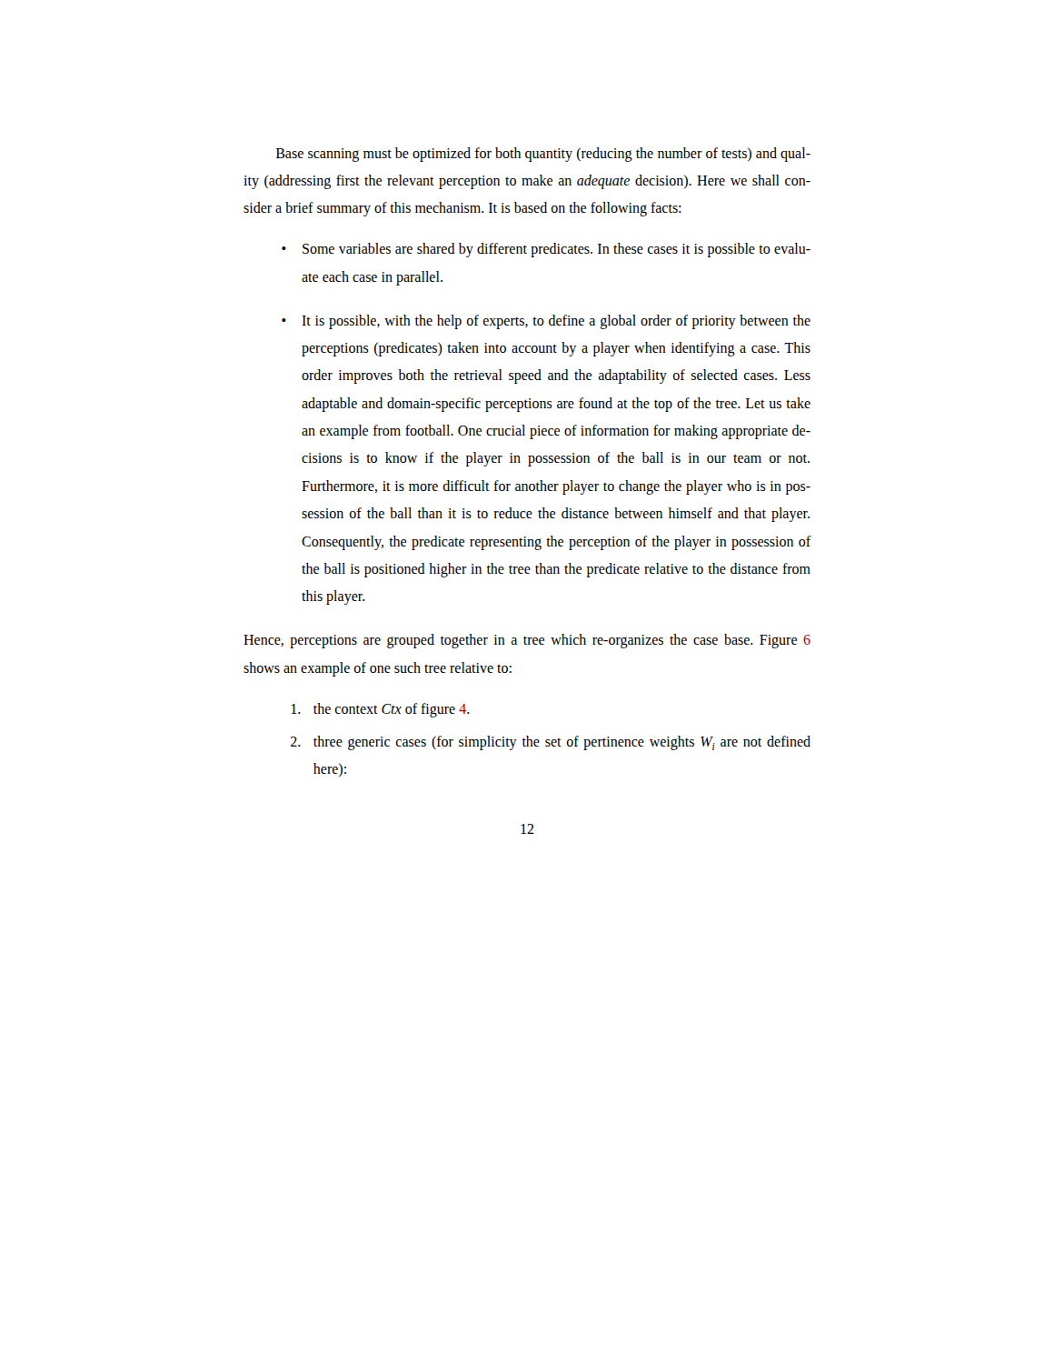Base scanning must be optimized for both quantity (reducing the number of tests) and quality (addressing first the relevant perception to make an adequate decision). Here we shall consider a brief summary of this mechanism. It is based on the following facts:
Some variables are shared by different predicates. In these cases it is possible to evaluate each case in parallel.
It is possible, with the help of experts, to define a global order of priority between the perceptions (predicates) taken into account by a player when identifying a case. This order improves both the retrieval speed and the adaptability of selected cases. Less adaptable and domain-specific perceptions are found at the top of the tree. Let us take an example from football. One crucial piece of information for making appropriate decisions is to know if the player in possession of the ball is in our team or not. Furthermore, it is more difficult for another player to change the player who is in possession of the ball than it is to reduce the distance between himself and that player. Consequently, the predicate representing the perception of the player in possession of the ball is positioned higher in the tree than the predicate relative to the distance from this player.
Hence, perceptions are grouped together in a tree which re-organizes the case base. Figure 6 shows an example of one such tree relative to:
the context Ctx of figure 4.
three generic cases (for simplicity the set of pertinence weights Wi are not defined here):
12